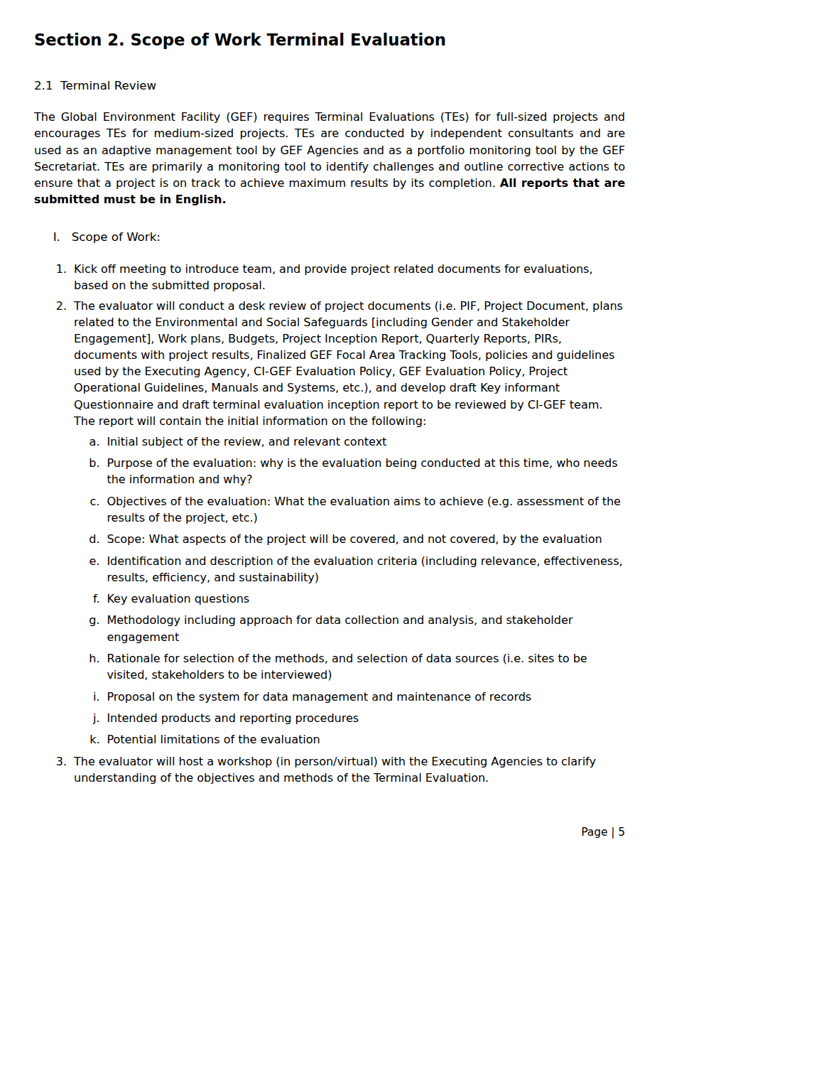Section 2. Scope of Work Terminal Evaluation
2.1 Terminal Review
The Global Environment Facility (GEF) requires Terminal Evaluations (TEs) for full-sized projects and encourages TEs for medium-sized projects. TEs are conducted by independent consultants and are used as an adaptive management tool by GEF Agencies and as a portfolio monitoring tool by the GEF Secretariat. TEs are primarily a monitoring tool to identify challenges and outline corrective actions to ensure that a project is on track to achieve maximum results by its completion. All reports that are submitted must be in English.
I. Scope of Work:
Kick off meeting to introduce team, and provide project related documents for evaluations, based on the submitted proposal.
The evaluator will conduct a desk review of project documents (i.e. PIF, Project Document, plans related to the Environmental and Social Safeguards [including Gender and Stakeholder Engagement], Work plans, Budgets, Project Inception Report, Quarterly Reports, PIRs, documents with project results, Finalized GEF Focal Area Tracking Tools, policies and guidelines used by the Executing Agency, CI-GEF Evaluation Policy, GEF Evaluation Policy, Project Operational Guidelines, Manuals and Systems, etc.), and develop draft Key informant Questionnaire and draft terminal evaluation inception report to be reviewed by CI-GEF team. The report will contain the initial information on the following:
Initial subject of the review, and relevant context
Purpose of the evaluation: why is the evaluation being conducted at this time, who needs the information and why?
Objectives of the evaluation: What the evaluation aims to achieve (e.g. assessment of the results of the project, etc.)
Scope: What aspects of the project will be covered, and not covered, by the evaluation
Identification and description of the evaluation criteria (including relevance, effectiveness, results, efficiency, and sustainability)
Key evaluation questions
Methodology including approach for data collection and analysis, and stakeholder engagement
Rationale for selection of the methods, and selection of data sources (i.e. sites to be visited, stakeholders to be interviewed)
Proposal on the system for data management and maintenance of records
Intended products and reporting procedures
Potential limitations of the evaluation
The evaluator will host a workshop (in person/virtual) with the Executing Agencies to clarify understanding of the objectives and methods of the Terminal Evaluation.
Page | 5